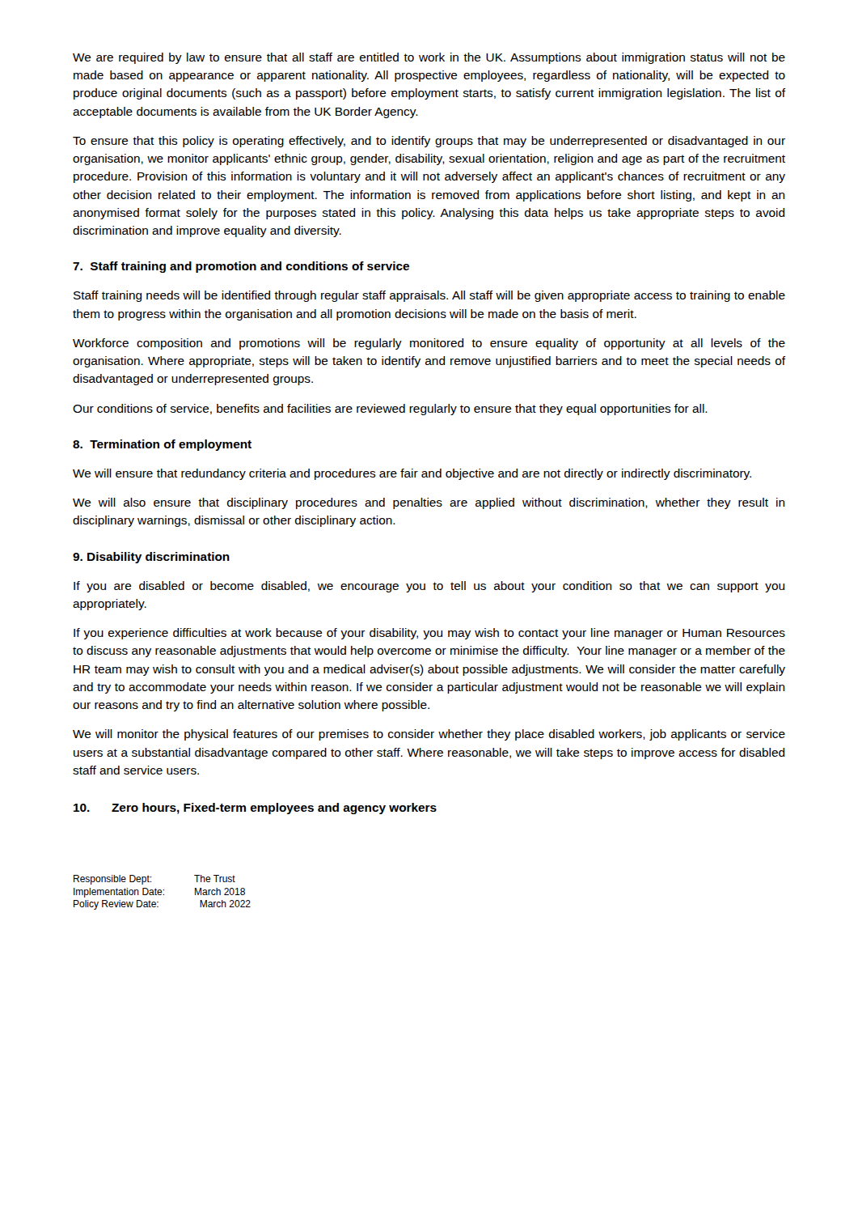We are required by law to ensure that all staff are entitled to work in the UK. Assumptions about immigration status will not be made based on appearance or apparent nationality. All prospective employees, regardless of nationality, will be expected to produce original documents (such as a passport) before employment starts, to satisfy current immigration legislation. The list of acceptable documents is available from the UK Border Agency.
To ensure that this policy is operating effectively, and to identify groups that may be underrepresented or disadvantaged in our organisation, we monitor applicants' ethnic group, gender, disability, sexual orientation, religion and age as part of the recruitment procedure. Provision of this information is voluntary and it will not adversely affect an applicant's chances of recruitment or any other decision related to their employment. The information is removed from applications before short listing, and kept in an anonymised format solely for the purposes stated in this policy. Analysing this data helps us take appropriate steps to avoid discrimination and improve equality and diversity.
7. Staff training and promotion and conditions of service
Staff training needs will be identified through regular staff appraisals. All staff will be given appropriate access to training to enable them to progress within the organisation and all promotion decisions will be made on the basis of merit.
Workforce composition and promotions will be regularly monitored to ensure equality of opportunity at all levels of the organisation. Where appropriate, steps will be taken to identify and remove unjustified barriers and to meet the special needs of disadvantaged or underrepresented groups.
Our conditions of service, benefits and facilities are reviewed regularly to ensure that they equal opportunities for all.
8. Termination of employment
We will ensure that redundancy criteria and procedures are fair and objective and are not directly or indirectly discriminatory.
We will also ensure that disciplinary procedures and penalties are applied without discrimination, whether they result in disciplinary warnings, dismissal or other disciplinary action.
9. Disability discrimination
If you are disabled or become disabled, we encourage you to tell us about your condition so that we can support you appropriately.
If you experience difficulties at work because of your disability, you may wish to contact your line manager or Human Resources to discuss any reasonable adjustments that would help overcome or minimise the difficulty. Your line manager or a member of the HR team may wish to consult with you and a medical adviser(s) about possible adjustments. We will consider the matter carefully and try to accommodate your needs within reason. If we consider a particular adjustment would not be reasonable we will explain our reasons and try to find an alternative solution where possible.
We will monitor the physical features of our premises to consider whether they place disabled workers, job applicants or service users at a substantial disadvantage compared to other staff. Where reasonable, we will take steps to improve access for disabled staff and service users.
10. Zero hours, Fixed-term employees and agency workers
Responsible Dept: The Trust
Implementation Date: March 2018
Policy Review Date: March 2022